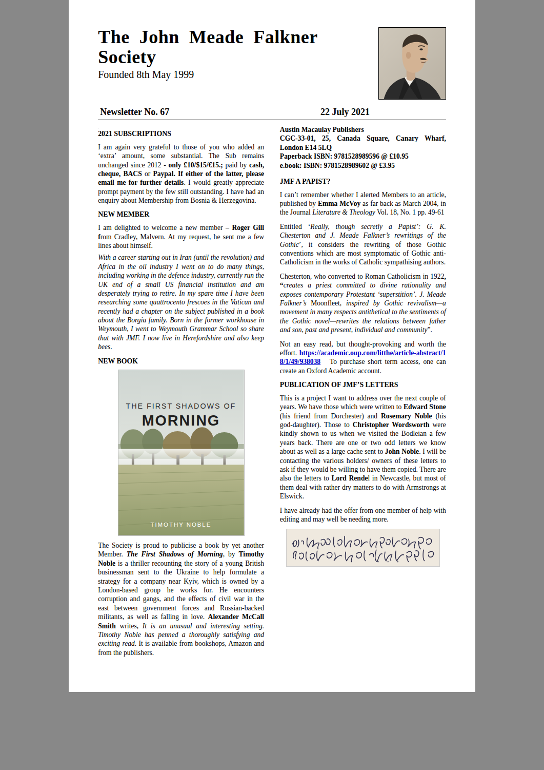The John Meade Falkner Society
Founded 8th May 1999
Newsletter No. 67
22 July 2021
.
2021 SUBSCRIPTIONS
I am again very grateful to those of you who added an ‘extra’ amount, some substantial. The Sub remains unchanged since 2012 - only £10/$15/€15.; paid by cash, cheque, BACS or Paypal. If either of the latter, please email me for further details. I would greatly appreciate prompt payment by the few still outstanding. I have had an enquiry about Membership from Bosnia & Herzegovina.
NEW MEMBER
I am delighted to welcome a new member – Roger Gill from Cradley, Malvern. At my request, he sent me a few lines about himself.
With a career starting out in Iran (until the revolution) and Africa in the oil industry I went on to do many things, including working in the defence industry, currently run the UK end of a small US financial institution and am desperately trying to retire. In my spare time I have been researching some quattrocento frescoes in the Vatican and recently had a chapter on the subject published in a book about the Borgia family. Born in the former workhouse in Weymouth, I went to Weymouth Grammar School so share that with JMF. I now live in Herefordshire and also keep bees.
NEW BOOK
THE FIRST SHADOWS OF MORNING TIMOTHY NOBLE
The Society is proud to publicise a book by yet another Member. The First Shadows of Morning, by Timothy Noble is a thriller recounting the story of a young British businessman sent to the Ukraine to help formulate a strategy for a company near Kyiv, which is owned by a London-based group he works for. He encounters corruption and gangs, and the effects of civil war in the east between government forces and Russian-backed militants, as well as falling in love. Alexander McCall Smith writes, It is an unusual and interesting setting. Timothy Noble has penned a thoroughly satisfying and exciting read. It is available from bookshops, Amazon and from the publishers.
Austin Macaulay Publishers
CGC-33-01, 25, Canada Square, Canary Wharf, London E14 5LQ
Paperback ISBN: 9781528989596 @ £10.95
e.book: ISBN: 9781528989602 @ £3.95
JMF A PAPIST?
I can’t remember whether I alerted Members to an article, published by Emma McVoy as far back as March 2004, in the Journal Literature & Theology Vol. 18, No. 1 pp. 49-61
Entitled ‘Really, though secretly a Papist’: G. K. Chesterton and J. Meade Falkner’s rewritings of the Gothic’, it considers the rewriting of those Gothic conventions which are most symptomatic of Gothic anti-Catholicism in the works of Catholic sympathising authors.
Chesterton, who converted to Roman Catholicism in 1922, “creates a priest committed to divine rationality and exposes contemporary Protestant ‘superstition’. J. Meade Falkner’s Moonfleet, inspired by Gothic revivalism—a movement in many respects antithetical to the sentiments of the Gothic novel—rewrites the relations between father and son, past and present, individual and community”.
Not an easy read, but thought-provoking and worth the effort. https://academic.oup.com/litthe/article-abstract/18/1/49/938038 To purchase short term access, one can create an Oxford Academic account.
PUBLICATION OF JMF’S LETTERS
This is a project I want to address over the next couple of years. We have those which were written to Edward Stone (his friend from Dorchester) and Rosemary Noble (his god-daughter). Those to Christopher Wordsworth were kindly shown to us when we visited the Bodleian a few years back. There are one or two odd letters we know about as well as a large cache sent to John Noble. I will be contacting the various holders/ owners of these letters to ask if they would be willing to have them copied. There are also the letters to Lord Rendel in Newcastle, but most of them deal with rather dry matters to do with Armstrongs at Elswick.
I have already had the offer from one member of help with editing and may well be needing more.